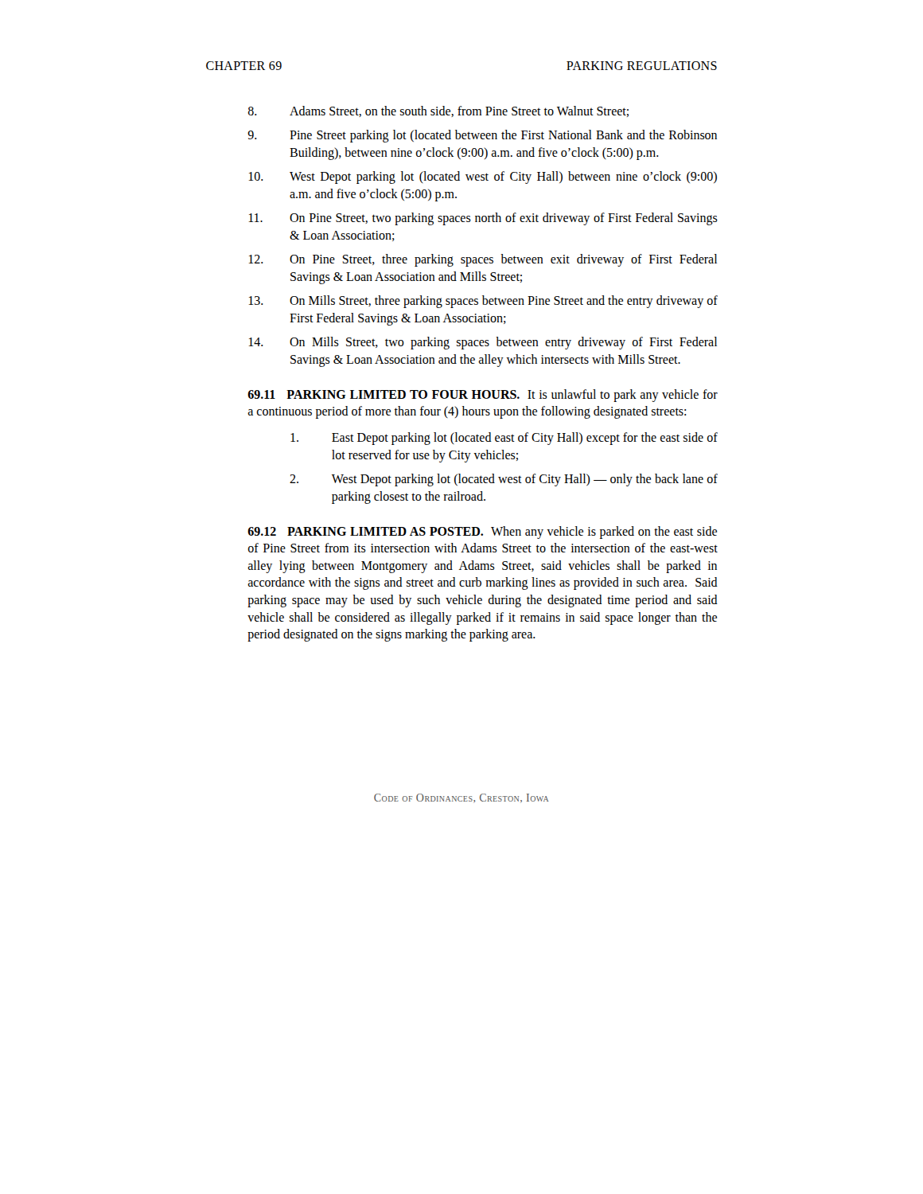Chapter 69 Parking Regulations
8. Adams Street, on the south side, from Pine Street to Walnut Street;
9. Pine Street parking lot (located between the First National Bank and the Robinson Building), between nine o’clock (9:00) a.m. and five o’clock (5:00) p.m.
10. West Depot parking lot (located west of City Hall) between nine o’clock (9:00) a.m. and five o’clock (5:00) p.m.
11. On Pine Street, two parking spaces north of exit driveway of First Federal Savings & Loan Association;
12. On Pine Street, three parking spaces between exit driveway of First Federal Savings & Loan Association and Mills Street;
13. On Mills Street, three parking spaces between Pine Street and the entry driveway of First Federal Savings & Loan Association;
14. On Mills Street, two parking spaces between entry driveway of First Federal Savings & Loan Association and the alley which intersects with Mills Street.
69.11 PARKING LIMITED TO FOUR HOURS. It is unlawful to park any vehicle for a continuous period of more than four (4) hours upon the following designated streets:
1. East Depot parking lot (located east of City Hall) except for the east side of lot reserved for use by City vehicles;
2. West Depot parking lot (located west of City Hall) — only the back lane of parking closest to the railroad.
69.12 PARKING LIMITED AS POSTED. When any vehicle is parked on the east side of Pine Street from its intersection with Adams Street to the intersection of the east-west alley lying between Montgomery and Adams Street, said vehicles shall be parked in accordance with the signs and street and curb marking lines as provided in such area. Said parking space may be used by such vehicle during the designated time period and said vehicle shall be considered as illegally parked if it remains in said space longer than the period designated on the signs marking the parking area.
Code of Ordinances, Creston, Iowa